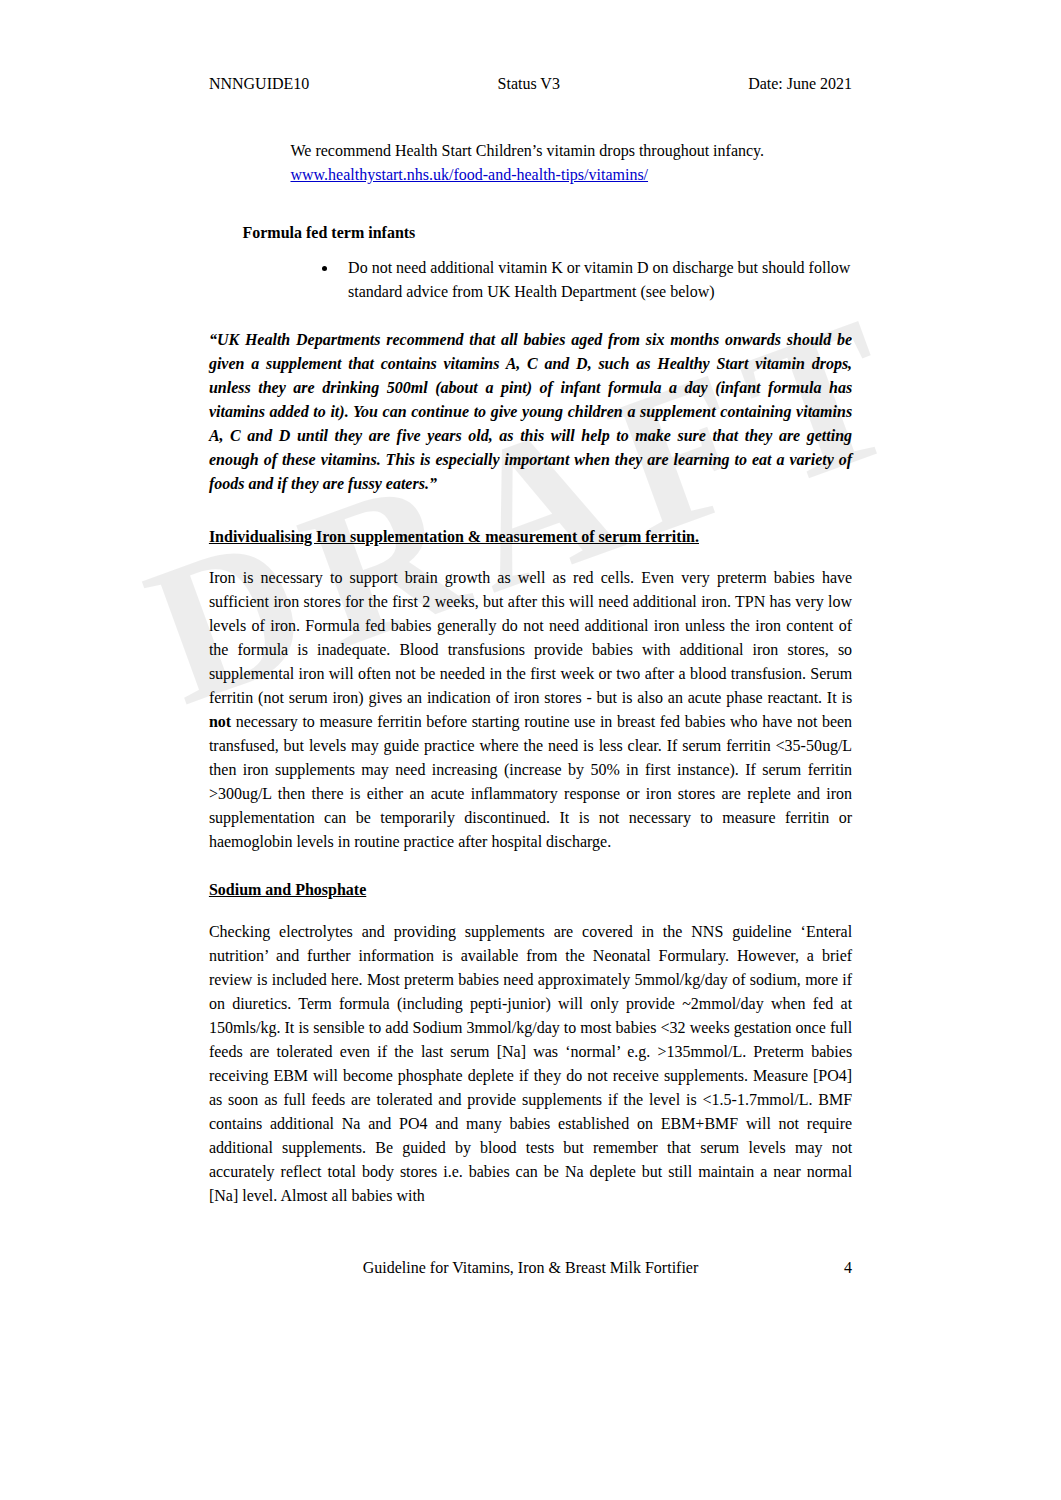DRAFT
NNNGUIDE10 Status V3 Date: June 2021
We recommend Health Start Children’s vitamin drops throughout infancy.
www.healthystart.nhs.uk/food-and-health-tips/vitamins/
Formula fed term infants
Do not need additional vitamin K or vitamin D on discharge but should follow standard advice from UK Health Department (see below)
“UK Health Departments recommend that all babies aged from six months onwards should be given a supplement that contains vitamins A, C and D, such as Healthy Start vitamin drops, unless they are drinking 500ml (about a pint) of infant formula a day (infant formula has vitamins added to it). You can continue to give young children a supplement containing vitamins A, C and D until they are five years old, as this will help to make sure that they are getting enough of these vitamins. This is especially important when they are learning to eat a variety of foods and if they are fussy eaters.”
Individualising Iron supplementation & measurement of serum ferritin.
Iron is necessary to support brain growth as well as red cells. Even very preterm babies have sufficient iron stores for the first 2 weeks, but after this will need additional iron. TPN has very low levels of iron. Formula fed babies generally do not need additional iron unless the iron content of the formula is inadequate. Blood transfusions provide babies with additional iron stores, so supplemental iron will often not be needed in the first week or two after a blood transfusion. Serum ferritin (not serum iron) gives an indication of iron stores - but is also an acute phase reactant. It is not necessary to measure ferritin before starting routine use in breast fed babies who have not been transfused, but levels may guide practice where the need is less clear. If serum ferritin <35-50ug/L then iron supplements may need increasing (increase by 50% in first instance). If serum ferritin >300ug/L then there is either an acute inflammatory response or iron stores are replete and iron supplementation can be temporarily discontinued. It is not necessary to measure ferritin or haemoglobin levels in routine practice after hospital discharge.
Sodium and Phosphate
Checking electrolytes and providing supplements are covered in the NNS guideline ‘Enteral nutrition’ and further information is available from the Neonatal Formulary. However, a brief review is included here. Most preterm babies need approximately 5mmol/kg/day of sodium, more if on diuretics. Term formula (including pepti-junior) will only provide ~2mmol/day when fed at 150mls/kg. It is sensible to add Sodium 3mmol/kg/day to most babies <32 weeks gestation once full feeds are tolerated even if the last serum [Na] was ‘normal’ e.g. >135mmol/L. Preterm babies receiving EBM will become phosphate deplete if they do not receive supplements. Measure [PO4] as soon as full feeds are tolerated and provide supplements if the level is <1.5-1.7mmol/L. BMF contains additional Na and PO4 and many babies established on EBM+BMF will not require additional supplements. Be guided by blood tests but remember that serum levels may not accurately reflect total body stores i.e. babies can be Na deplete but still maintain a near normal [Na] level. Almost all babies with
Guideline for Vitamins, Iron & Breast Milk Fortifier 4